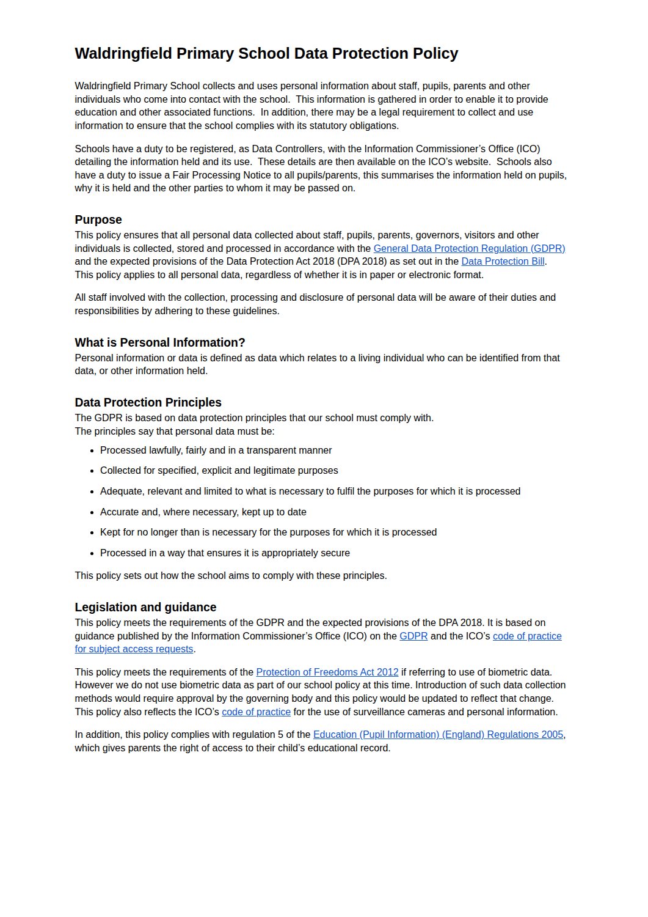Waldringfield Primary School Data Protection Policy
Waldringfield Primary School collects and uses personal information about staff, pupils, parents and other individuals who come into contact with the school. This information is gathered in order to enable it to provide education and other associated functions. In addition, there may be a legal requirement to collect and use information to ensure that the school complies with its statutory obligations.
Schools have a duty to be registered, as Data Controllers, with the Information Commissioner’s Office (ICO) detailing the information held and its use. These details are then available on the ICO’s website. Schools also have a duty to issue a Fair Processing Notice to all pupils/parents, this summarises the information held on pupils, why it is held and the other parties to whom it may be passed on.
Purpose
This policy ensures that all personal data collected about staff, pupils, parents, governors, visitors and other individuals is collected, stored and processed in accordance with the General Data Protection Regulation (GDPR) and the expected provisions of the Data Protection Act 2018 (DPA 2018) as set out in the Data Protection Bill.
This policy applies to all personal data, regardless of whether it is in paper or electronic format.
All staff involved with the collection, processing and disclosure of personal data will be aware of their duties and responsibilities by adhering to these guidelines.
What is Personal Information?
Personal information or data is defined as data which relates to a living individual who can be identified from that data, or other information held.
Data Protection Principles
The GDPR is based on data protection principles that our school must comply with.
The principles say that personal data must be:
Processed lawfully, fairly and in a transparent manner
Collected for specified, explicit and legitimate purposes
Adequate, relevant and limited to what is necessary to fulfil the purposes for which it is processed
Accurate and, where necessary, kept up to date
Kept for no longer than is necessary for the purposes for which it is processed
Processed in a way that ensures it is appropriately secure
This policy sets out how the school aims to comply with these principles.
Legislation and guidance
This policy meets the requirements of the GDPR and the expected provisions of the DPA 2018. It is based on guidance published by the Information Commissioner’s Office (ICO) on the GDPR and the ICO’s code of practice for subject access requests.
This policy meets the requirements of the Protection of Freedoms Act 2012 if referring to use of biometric data. However we do not use biometric data as part of our school policy at this time. Introduction of such data collection methods would require approval by the governing body and this policy would be updated to reflect that change.
This policy also reflects the ICO’s code of practice for the use of surveillance cameras and personal information.
In addition, this policy complies with regulation 5 of the Education (Pupil Information) (England) Regulations 2005, which gives parents the right of access to their child’s educational record.